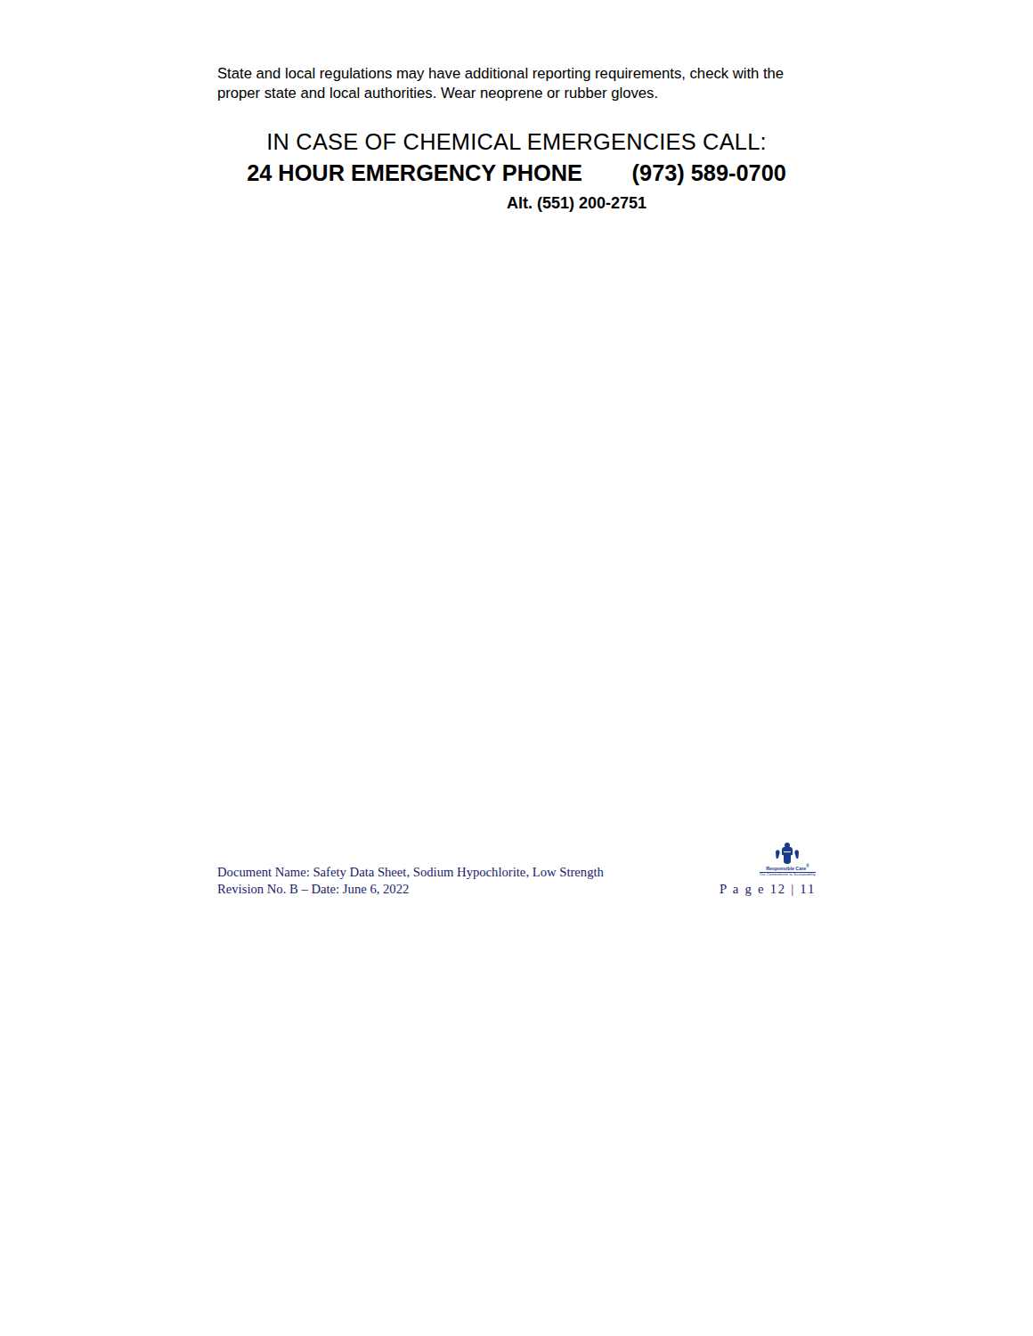State and local regulations may have additional reporting requirements, check with the proper state and local authorities. Wear neoprene or rubber gloves.
IN CASE OF CHEMICAL EMERGENCIES CALL:
24 HOUR EMERGENCY PHONE (973) 589-0700
Alt. (551) 200-2751
Document Name: Safety Data Sheet, Sodium Hypochlorite, Low Strength
Revision No. B – Date: June 6, 2022
Responsible Care®
Our Commitment to Sustainability
P a g e 12 | 11